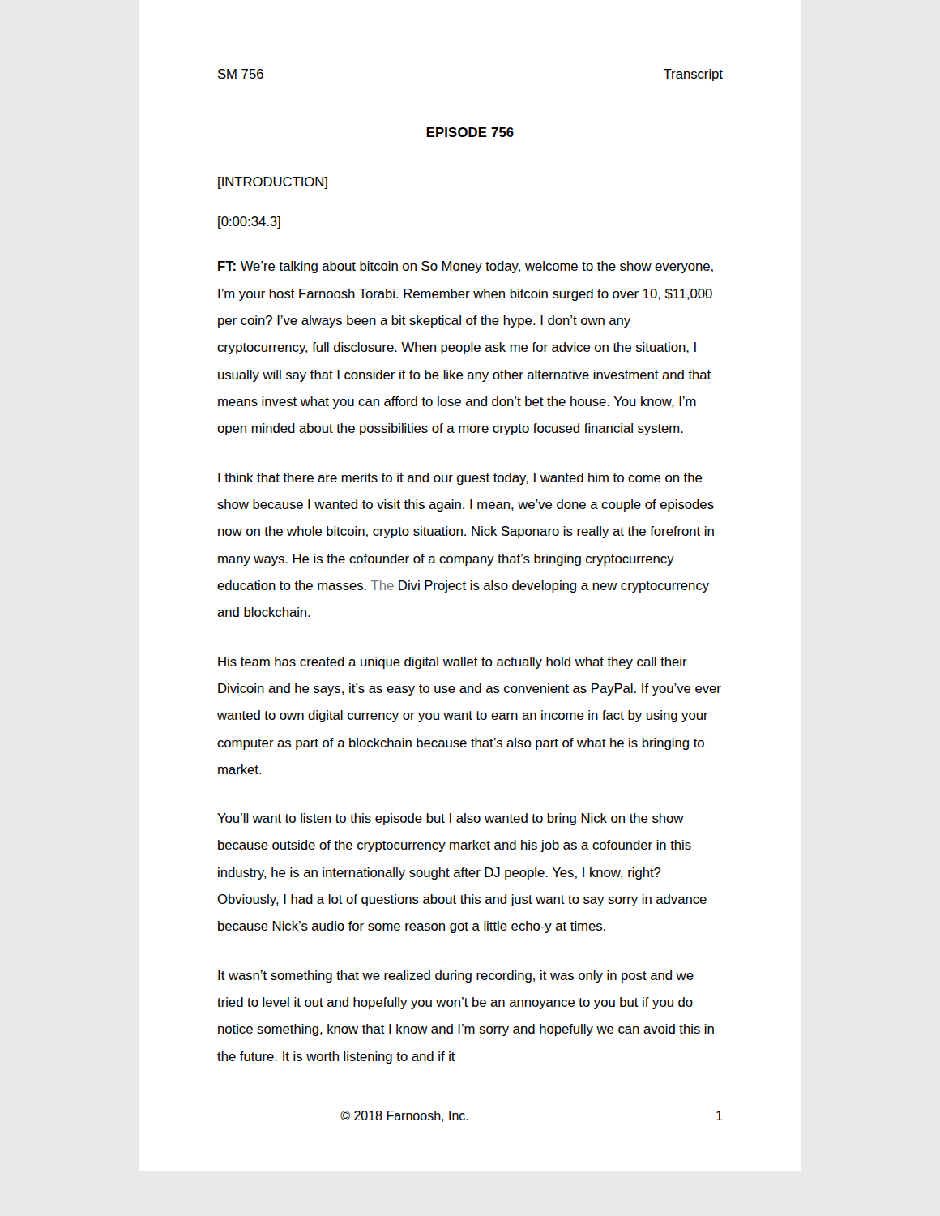SM 756 Transcript
EPISODE 756
[INTRODUCTION]
[0:00:34.3]
FT: We’re talking about bitcoin on So Money today, welcome to the show everyone, I’m your host Farnoosh Torabi. Remember when bitcoin surged to over 10, $11,000 per coin? I’ve always been a bit skeptical of the hype. I don’t own any cryptocurrency, full disclosure. When people ask me for advice on the situation, I usually will say that I consider it to be like any other alternative investment and that means invest what you can afford to lose and don’t bet the house. You know, I’m open minded about the possibilities of a more crypto focused financial system.
I think that there are merits to it and our guest today, I wanted him to come on the show because I wanted to visit this again. I mean, we’ve done a couple of episodes now on the whole bitcoin, crypto situation. Nick Saponaro is really at the forefront in many ways. He is the cofounder of a company that’s bringing cryptocurrency education to the masses. The Divi Project is also developing a new cryptocurrency and blockchain.
His team has created a unique digital wallet to actually hold what they call their Divicoin and he says, it’s as easy to use and as convenient as PayPal. If you’ve ever wanted to own digital currency or you want to earn an income in fact by using your computer as part of a blockchain because that’s also part of what he is bringing to market.
You’ll want to listen to this episode but I also wanted to bring Nick on the show because outside of the cryptocurrency market and his job as a cofounder in this industry, he is an internationally sought after DJ people. Yes, I know, right? Obviously, I had a lot of questions about this and just want to say sorry in advance because Nick’s audio for some reason got a little echo-y at times.
It wasn’t something that we realized during recording, it was only in post and we tried to level it out and hopefully you won’t be an annoyance to you but if you do notice something, know that I know and I’m sorry and hopefully we can avoid this in the future. It is worth listening to and if it
© 2018 Farnoosh, Inc. 1